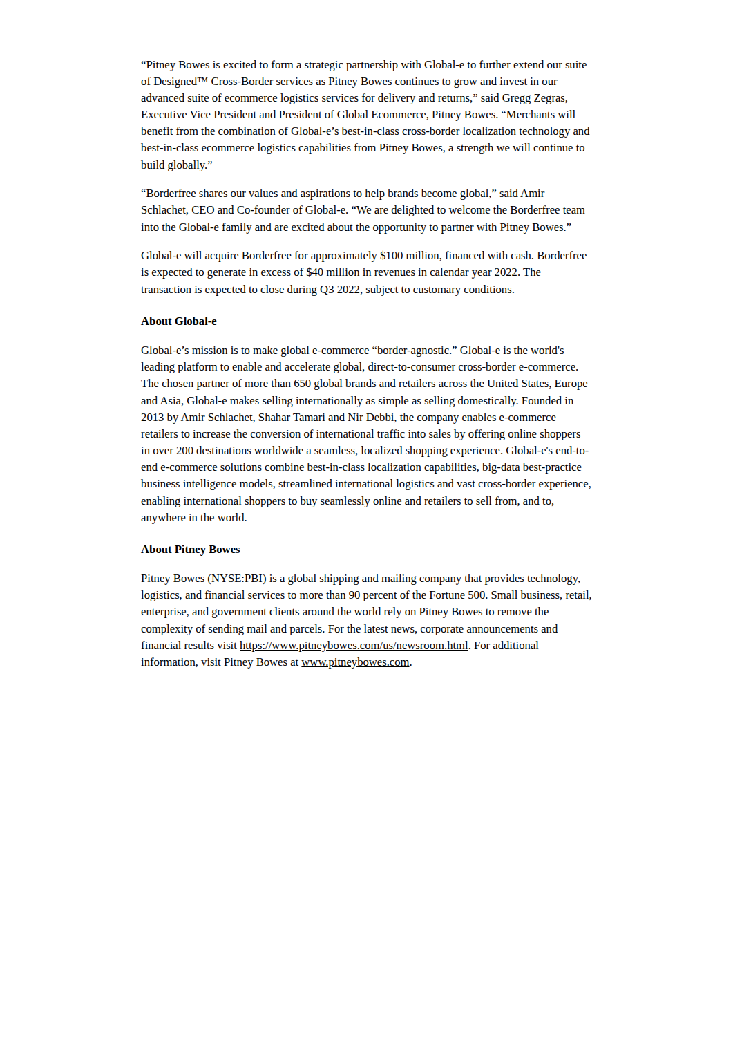“Pitney Bowes is excited to form a strategic partnership with Global-e to further extend our suite of Designed™ Cross-Border services as Pitney Bowes continues to grow and invest in our advanced suite of ecommerce logistics services for delivery and returns,” said Gregg Zegras, Executive Vice President and President of Global Ecommerce, Pitney Bowes. “Merchants will benefit from the combination of Global-e’s best-in-class cross-border localization technology and best-in-class ecommerce logistics capabilities from Pitney Bowes, a strength we will continue to build globally.”
“Borderfree shares our values and aspirations to help brands become global,” said Amir Schlachet, CEO and Co-founder of Global-e. “We are delighted to welcome the Borderfree team into the Global-e family and are excited about the opportunity to partner with Pitney Bowes.”
Global-e will acquire Borderfree for approximately $100 million, financed with cash. Borderfree is expected to generate in excess of $40 million in revenues in calendar year 2022. The transaction is expected to close during Q3 2022, subject to customary conditions.
About Global-e
Global-e’s mission is to make global e-commerce “border-agnostic.” Global-e is the world's leading platform to enable and accelerate global, direct-to-consumer cross-border e-commerce. The chosen partner of more than 650 global brands and retailers across the United States, Europe and Asia, Global-e makes selling internationally as simple as selling domestically. Founded in 2013 by Amir Schlachet, Shahar Tamari and Nir Debbi, the company enables e-commerce retailers to increase the conversion of international traffic into sales by offering online shoppers in over 200 destinations worldwide a seamless, localized shopping experience. Global-e's end-to-end e-commerce solutions combine best-in-class localization capabilities, big-data best-practice business intelligence models, streamlined international logistics and vast cross-border experience, enabling international shoppers to buy seamlessly online and retailers to sell from, and to, anywhere in the world.
About Pitney Bowes
Pitney Bowes (NYSE:PBI) is a global shipping and mailing company that provides technology, logistics, and financial services to more than 90 percent of the Fortune 500. Small business, retail, enterprise, and government clients around the world rely on Pitney Bowes to remove the complexity of sending mail and parcels. For the latest news, corporate announcements and financial results visit https://www.pitneybowes.com/us/newsroom.html. For additional information, visit Pitney Bowes at www.pitneybowes.com.